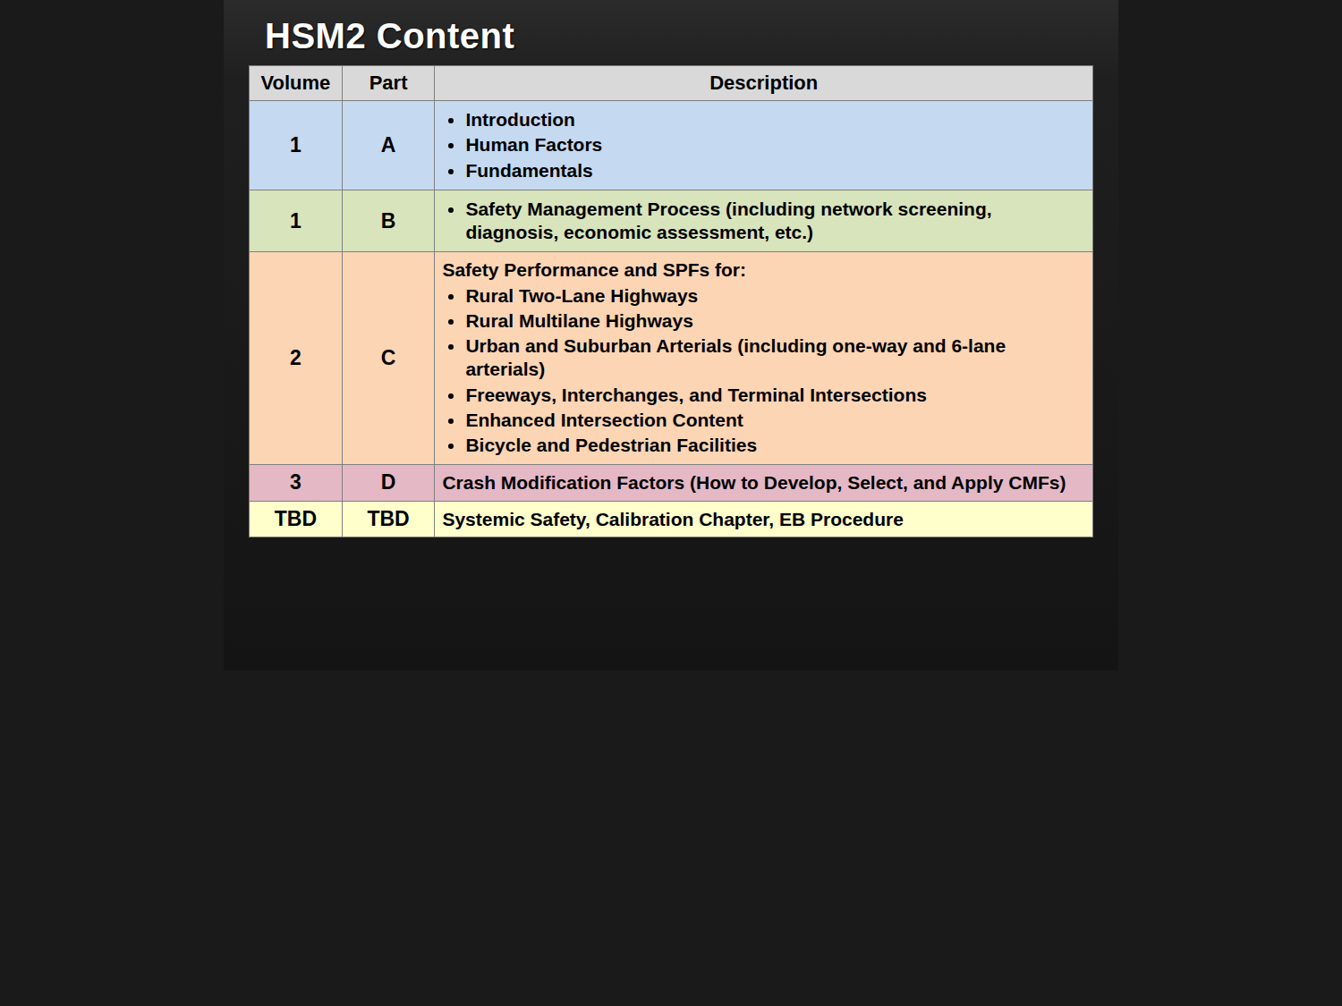HSM2 Content
| Volume | Part | Description |
| --- | --- | --- |
| 1 | A | Introduction Human Factors Fundamentals |
| 1 | B | Safety Management Process (including network screening, diagnosis, economic assessment, etc.) |
| 2 | C | Safety Performance and SPFs for: Rural Two-Lane Highways Rural Multilane Highways Urban and Suburban Arterials (including one-way and 6-lane arterials) Freeways, Interchanges, and Terminal Intersections Enhanced Intersection Content Bicycle and Pedestrian Facilities |
| 3 | D | Crash Modification Factors (How to Develop, Select, and Apply CMFs) |
| TBD | TBD | Systemic Safety, Calibration Chapter, EB Procedure |